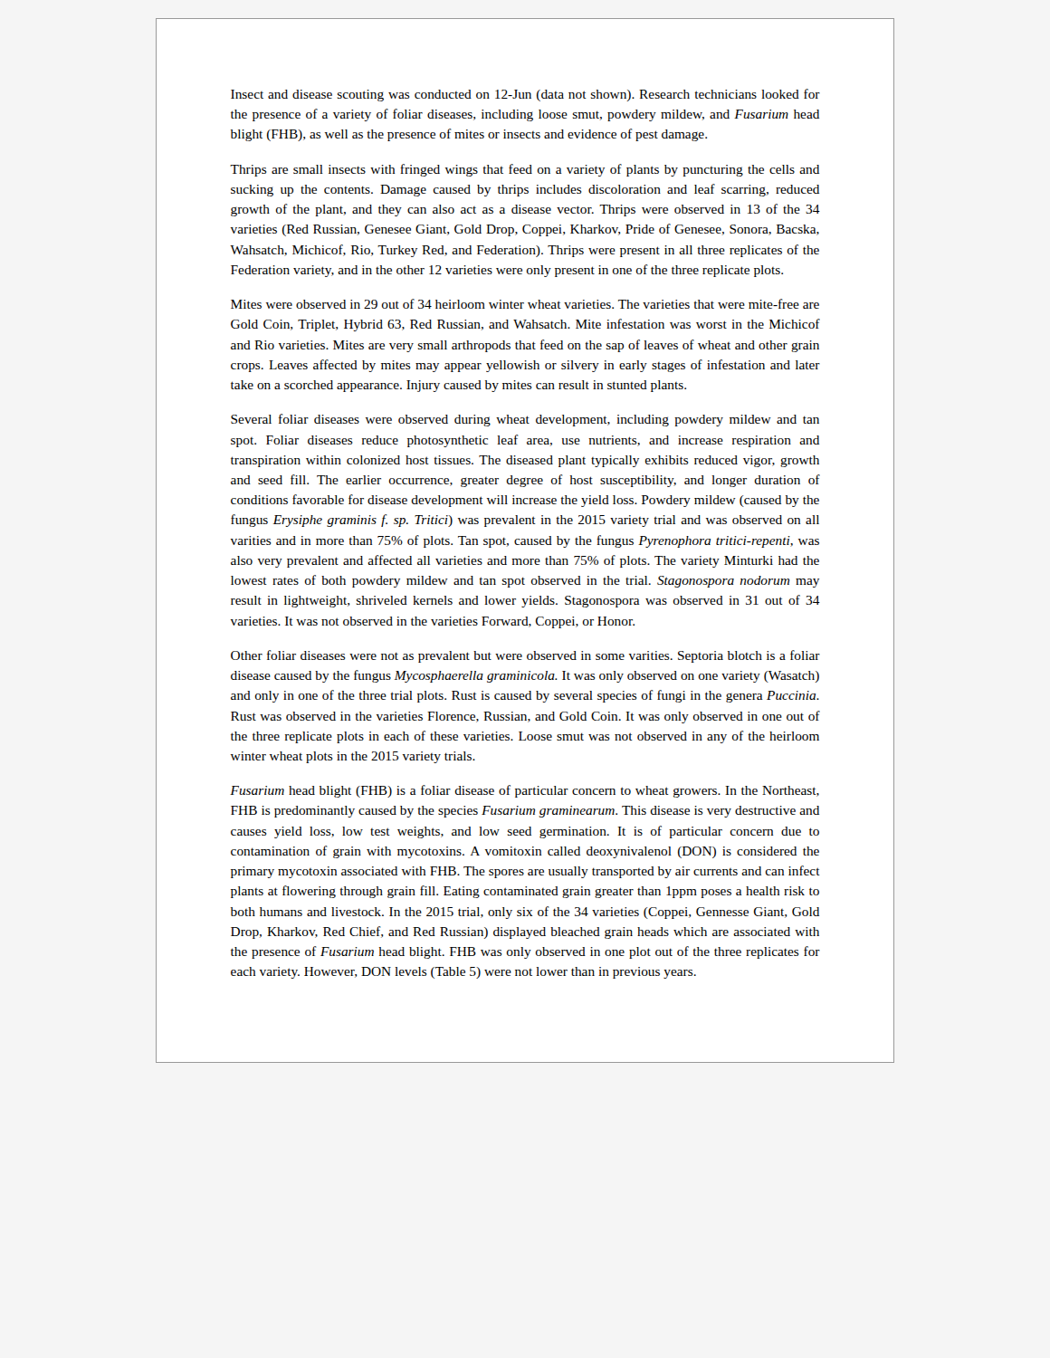Insect and disease scouting was conducted on 12-Jun (data not shown). Research technicians looked for the presence of a variety of foliar diseases, including loose smut, powdery mildew, and Fusarium head blight (FHB), as well as the presence of mites or insects and evidence of pest damage.
Thrips are small insects with fringed wings that feed on a variety of plants by puncturing the cells and sucking up the contents. Damage caused by thrips includes discoloration and leaf scarring, reduced growth of the plant, and they can also act as a disease vector. Thrips were observed in 13 of the 34 varieties (Red Russian, Genesee Giant, Gold Drop, Coppei, Kharkov, Pride of Genesee, Sonora, Bacska, Wahsatch, Michicof, Rio, Turkey Red, and Federation). Thrips were present in all three replicates of the Federation variety, and in the other 12 varieties were only present in one of the three replicate plots.
Mites were observed in 29 out of 34 heirloom winter wheat varieties. The varieties that were mite-free are Gold Coin, Triplet, Hybrid 63, Red Russian, and Wahsatch. Mite infestation was worst in the Michicof and Rio varieties. Mites are very small arthropods that feed on the sap of leaves of wheat and other grain crops. Leaves affected by mites may appear yellowish or silvery in early stages of infestation and later take on a scorched appearance. Injury caused by mites can result in stunted plants.
Several foliar diseases were observed during wheat development, including powdery mildew and tan spot. Foliar diseases reduce photosynthetic leaf area, use nutrients, and increase respiration and transpiration within colonized host tissues. The diseased plant typically exhibits reduced vigor, growth and seed fill. The earlier occurrence, greater degree of host susceptibility, and longer duration of conditions favorable for disease development will increase the yield loss. Powdery mildew (caused by the fungus Erysiphe graminis f. sp. Tritici) was prevalent in the 2015 variety trial and was observed on all varities and in more than 75% of plots. Tan spot, caused by the fungus Pyrenophora tritici-repenti, was also very prevalent and affected all varieties and more than 75% of plots. The variety Minturki had the lowest rates of both powdery mildew and tan spot observed in the trial. Stagonospora nodorum may result in lightweight, shriveled kernels and lower yields. Stagonospora was observed in 31 out of 34 varieties. It was not observed in the varieties Forward, Coppei, or Honor.
Other foliar diseases were not as prevalent but were observed in some varities. Septoria blotch is a foliar disease caused by the fungus Mycosphaerella graminicola. It was only observed on one variety (Wasatch) and only in one of the three trial plots. Rust is caused by several species of fungi in the genera Puccinia. Rust was observed in the varieties Florence, Russian, and Gold Coin. It was only observed in one out of the three replicate plots in each of these varieties. Loose smut was not observed in any of the heirloom winter wheat plots in the 2015 variety trials.
Fusarium head blight (FHB) is a foliar disease of particular concern to wheat growers. In the Northeast, FHB is predominantly caused by the species Fusarium graminearum. This disease is very destructive and causes yield loss, low test weights, and low seed germination. It is of particular concern due to contamination of grain with mycotoxins. A vomitoxin called deoxynivalenol (DON) is considered the primary mycotoxin associated with FHB. The spores are usually transported by air currents and can infect plants at flowering through grain fill. Eating contaminated grain greater than 1ppm poses a health risk to both humans and livestock. In the 2015 trial, only six of the 34 varieties (Coppei, Gennesse Giant, Gold Drop, Kharkov, Red Chief, and Red Russian) displayed bleached grain heads which are associated with the presence of Fusarium head blight. FHB was only observed in one plot out of the three replicates for each variety. However, DON levels (Table 5) were not lower than in previous years.